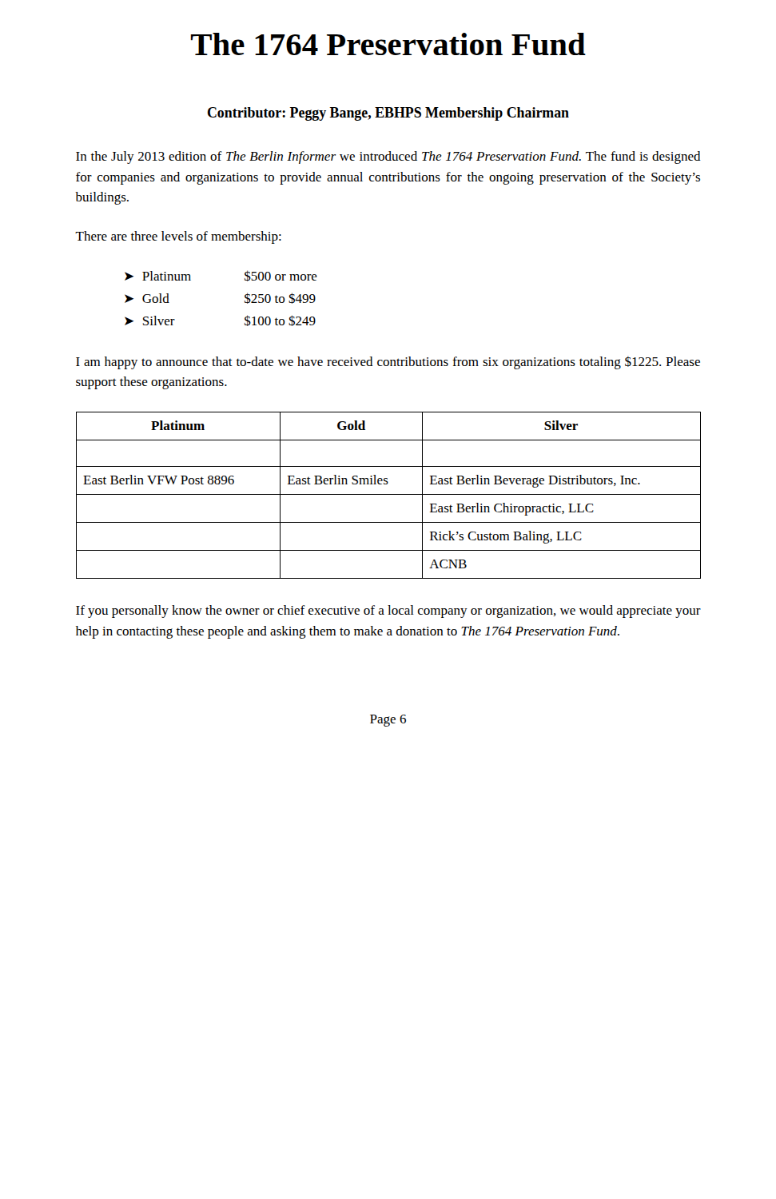The 1764 Preservation Fund
Contributor: Peggy Bange, EBHPS Membership Chairman
In the July 2013 edition of The Berlin Informer we introduced The 1764 Preservation Fund. The fund is designed for companies and organizations to provide annual contributions for the ongoing preservation of the Society’s buildings.
There are three levels of membership:
➤Platinum$500 or more
➤Gold$250 to $499
➤Silver$100 to $249
I am happy to announce that to-date we have received contributions from six organizations totaling $1225. Please support these organizations.
| Platinum | Gold | Silver |
| --- | --- | --- |
| East Berlin VFW Post 8896 | East Berlin Smiles | East Berlin Beverage Distributors, Inc. |
| | | East Berlin Chiropractic, LLC |
| | | Rick’s Custom Baling, LLC |
| | | ACNB |
If you personally know the owner or chief executive of a local company or organization, we would appreciate your help in contacting these people and asking them to make a donation to The 1764 Preservation Fund.
Page 6